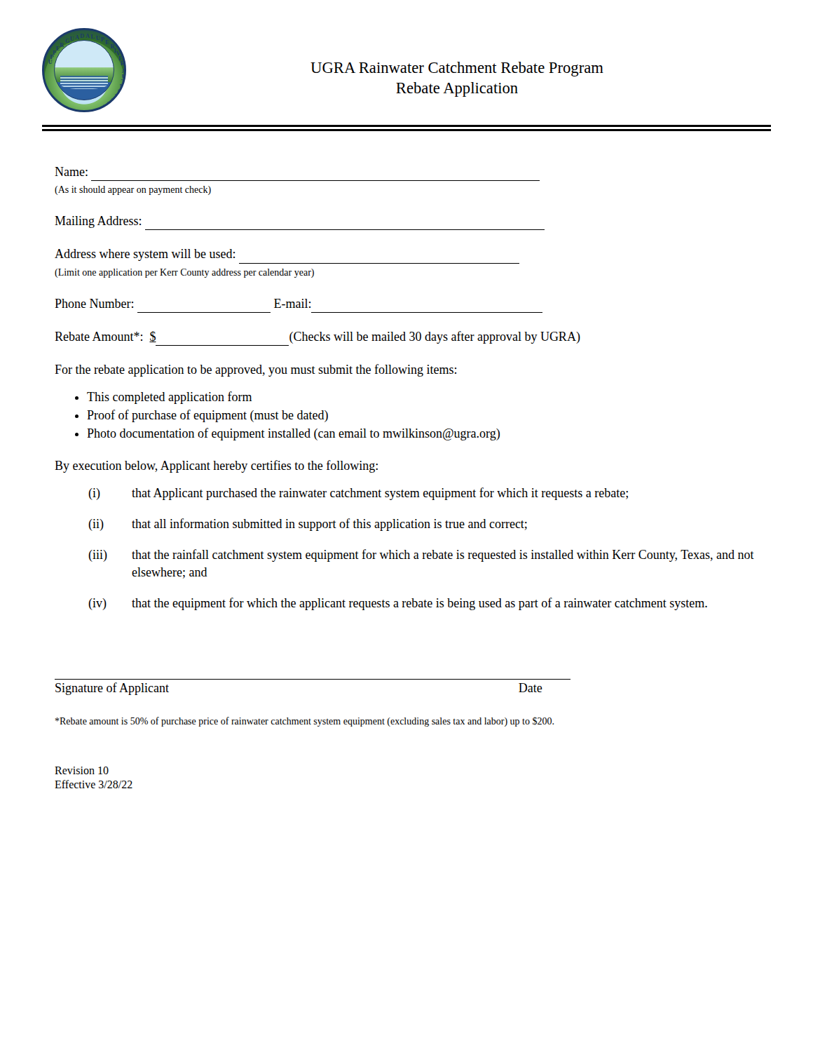U P P E R G U A D A L U P E R I V E R A U T H O R I T Y
UGRA Rainwater Catchment Rebate Program
Rebate Application
Name:
(As it should appear on payment check)
Mailing Address:
Address where system will be used:
(Limit one application per Kerr County address per calendar year)
Phone Number: E-mail:
Rebate Amount*: $ (Checks will be mailed 30 days after approval by UGRA)
For the rebate application to be approved, you must submit the following items:
This completed application form
Proof of purchase of equipment (must be dated)
Photo documentation of equipment installed (can email to mwilkinson@ugra.org)
By execution below, Applicant hereby certifies to the following:
(i) that Applicant purchased the rainwater catchment system equipment for which it requests a rebate;
(ii) that all information submitted in support of this application is true and correct;
(iii) that the rainfall catchment system equipment for which a rebate is requested is installed within Kerr County, Texas, and not elsewhere; and
(iv) that the equipment for which the applicant requests a rebate is being used as part of a rainwater catchment system.
Signature of Applicant
Date
*Rebate amount is 50% of purchase price of rainwater catchment system equipment (excluding sales tax and labor) up to $200.
Revision 10
Effective 3/28/22